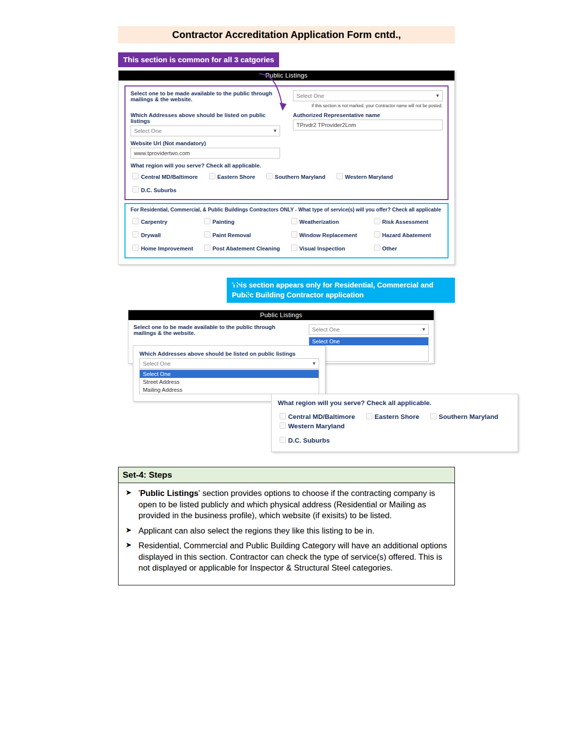Contractor Accreditation Application Form cntd.,
This section is common for all 3 catgories
Public Listings
Select one to be made available to the public through mailings & the website.
Select One
If this section is not marked, your Contractor name will not be posted.
Which Addresses above should be listed on public listings
Select One
Authorized Representative name
TPrvdr2 TProvider2Lnm
Website Url (Not mandatory)
www.tprovidertwo.com
What region will you serve? Check all applicable.
Central MD/Baltimore Eastern Shore Southern Maryland Western Maryland
D.C. Suburbs
For Residential, Commercial, & Public Buildings Contractors ONLY - What type of service(s) will you offer? Check all applicable
Carpentry Painting Weatherization Risk Assessment Drywall Paint Removal Window Replacement Hazard Abatement Home Improvement Post Abatement Cleaning Visual Inspection Other
This section appears only for Residential, Commercial and Public Building Contractor application
Public Listings
Select one to be made available to the public through mailings & the website.
Select One
Select One
NO
YES
tative n
Which Addresses above should be listed on public listings
Select One
Select One
Street Address
Mailing Address
What region will you serve? Check all applicable.
Central MD/Baltimore Eastern Shore Southern Maryland Western Maryland
D.C. Suburbs
Set-4: Steps
'Public Listings' section provides options to choose if the contracting company is open to be listed publicly and which physical address (Residential or Mailing as provided in the business profile), which website (if exisits) to be listed.
Applicant can also select the regions they like this listing to be in.
Residential, Commercial and Public Building Category will have an additional options displayed in this section. Contractor can check the type of service(s) offered. This is not displayed or applicable for Inspector & Structural Steel categories.